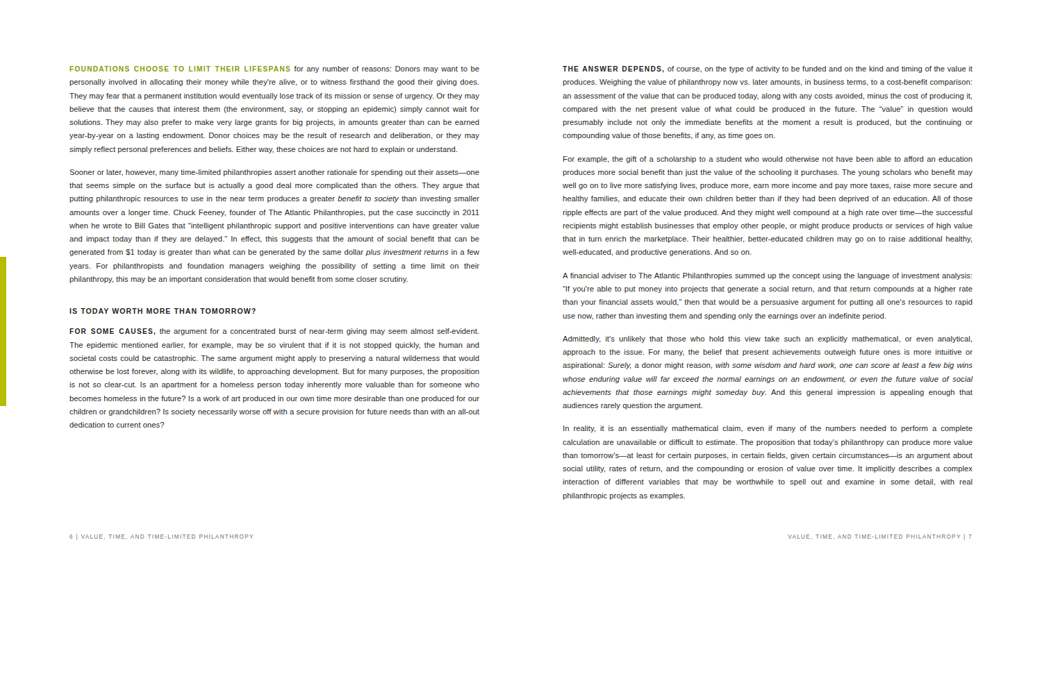Foundations choose to limit their lifespans for any number of reasons: Donors may want to be personally involved in allocating their money while they're alive, or to witness firsthand the good their giving does. They may fear that a permanent institution would eventually lose track of its mission or sense of urgency. Or they may believe that the causes that interest them (the environment, say, or stopping an epidemic) simply cannot wait for solutions. They may also prefer to make very large grants for big projects, in amounts greater than can be earned year-by-year on a lasting endowment. Donor choices may be the result of research and deliberation, or they may simply reflect personal preferences and beliefs. Either way, these choices are not hard to explain or understand.
Sooner or later, however, many time-limited philanthropies assert another rationale for spending out their assets—one that seems simple on the surface but is actually a good deal more complicated than the others. They argue that putting philanthropic resources to use in the near term produces a greater benefit to society than investing smaller amounts over a longer time. Chuck Feeney, founder of The Atlantic Philanthropies, put the case succinctly in 2011 when he wrote to Bill Gates that “intelligent philanthropic support and positive interventions can have greater value and impact today than if they are delayed.” In effect, this suggests that the amount of social benefit that can be generated from $1 today is greater than what can be generated by the same dollar plus investment returns in a few years. For philanthropists and foundation managers weighing the possibility of setting a time limit on their philanthropy, this may be an important consideration that would benefit from some closer scrutiny.
Is today worth more than tomorrow?
For some causes, the argument for a concentrated burst of near-term giving may seem almost self-evident. The epidemic mentioned earlier, for example, may be so virulent that if it is not stopped quickly, the human and societal costs could be catastrophic. The same argument might apply to preserving a natural wilderness that would otherwise be lost forever, along with its wildlife, to approaching development. But for many purposes, the proposition is not so clear-cut. Is an apartment for a homeless person today inherently more valuable than for someone who becomes homeless in the future? Is a work of art produced in our own time more desirable than one produced for our children or grandchildren? Is society necessarily worse off with a secure provision for future needs than with an all-out dedication to current ones?
6 | Value, Time, and Time-Limited Philanthropy
The answer depends, of course, on the type of activity to be funded and on the kind and timing of the value it produces. Weighing the value of philanthropy now vs. later amounts, in business terms, to a cost-benefit comparison: an assessment of the value that can be produced today, along with any costs avoided, minus the cost of producing it, compared with the net present value of what could be produced in the future. The “value” in question would presumably include not only the immediate benefits at the moment a result is produced, but the continuing or compounding value of those benefits, if any, as time goes on.
For example, the gift of a scholarship to a student who would otherwise not have been able to afford an education produces more social benefit than just the value of the schooling it purchases. The young scholars who benefit may well go on to live more satisfying lives, produce more, earn more income and pay more taxes, raise more secure and healthy families, and educate their own children better than if they had been deprived of an education. All of those ripple effects are part of the value produced. And they might well compound at a high rate over time—the successful recipients might establish businesses that employ other people, or might produce products or services of high value that in turn enrich the marketplace. Their healthier, better-educated children may go on to raise additional healthy, well-educated, and productive generations. And so on.
A financial adviser to The Atlantic Philanthropies summed up the concept using the language of investment analysis: “If you're able to put money into projects that generate a social return, and that return compounds at a higher rate than your financial assets would,” then that would be a persuasive argument for putting all one's resources to rapid use now, rather than investing them and spending only the earnings over an indefinite period.
Admittedly, it's unlikely that those who hold this view take such an explicitly mathematical, or even analytical, approach to the issue. For many, the belief that present achievements outweigh future ones is more intuitive or aspirational: Surely, a donor might reason, with some wisdom and hard work, one can score at least a few big wins whose enduring value will far exceed the normal earnings on an endowment, or even the future value of social achievements that those earnings might someday buy. And this general impression is appealing enough that audiences rarely question the argument.
In reality, it is an essentially mathematical claim, even if many of the numbers needed to perform a complete calculation are unavailable or difficult to estimate. The proposition that today's philanthropy can produce more value than tomorrow's—at least for certain purposes, in certain fields, given certain circumstances—is an argument about social utility, rates of return, and the compounding or erosion of value over time. It implicitly describes a complex interaction of different variables that may be worthwhile to spell out and examine in some detail, with real philanthropic projects as examples.
Value, Time, and Time-Limited Philanthropy | 7